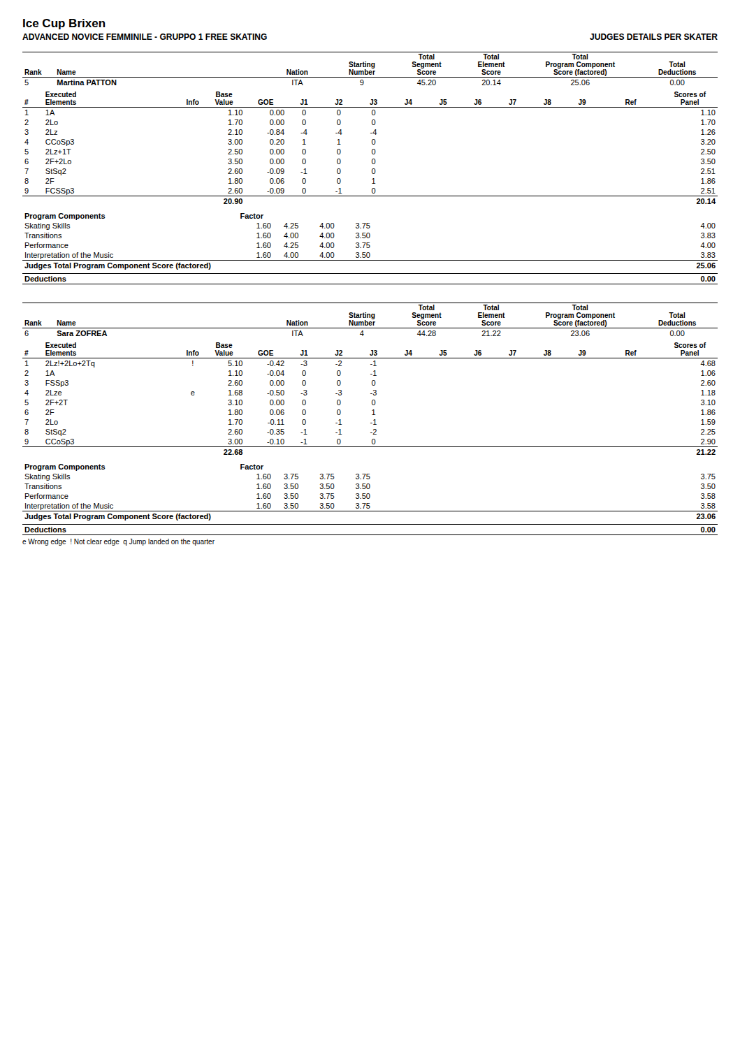Ice Cup Brixen
ADVANCED NOVICE FEMMINILE - GRUPPO 1 FREE SKATING
JUDGES DETAILS PER SKATER
| Rank | Name | Nation | Starting Number | Total Segment Score | Total Element Score | Total Program Component Score (factored) | Total Deductions |
| --- | --- | --- | --- | --- | --- | --- | --- |
| 5 | Martina PATTON | ITA | 9 | 45.20 | 20.14 | 25.06 | 0.00 |
| # | Executed Elements | Info | Base Value | GOE | J1 | J2 | J3 | J4 | J5 | J6 | J7 | J8 | J9 | Ref | Scores of Panel |
| --- | --- | --- | --- | --- | --- | --- | --- | --- | --- | --- | --- | --- | --- | --- | --- |
| 1 | 1A | | 1.10 | 0.00 | 0 | 0 | 0 | | | | | | | | 1.10 |
| 2 | 2Lo | | 1.70 | 0.00 | 0 | 0 | 0 | | | | | | | | 1.70 |
| 3 | 2Lz | | 2.10 | -0.84 | -4 | -4 | -4 | | | | | | | | 1.26 |
| 4 | CCoSp3 | | 3.00 | 0.20 | 1 | 1 | 0 | | | | | | | | 3.20 |
| 5 | 2Lz+1T | | 2.50 | 0.00 | 0 | 0 | 0 | | | | | | | | 2.50 |
| 6 | 2F+2Lo | | 3.50 | 0.00 | 0 | 0 | 0 | | | | | | | | 3.50 |
| 7 | StSq2 | | 2.60 | -0.09 | -1 | 0 | 0 | | | | | | | | 2.51 |
| 8 | 2F | | 1.80 | 0.06 | 0 | 0 | 1 | | | | | | | | 1.86 |
| 9 | FCSSp3 | | 2.60 | -0.09 | 0 | -1 | 0 | | | | | | | | 2.51 |
| | | | 20.90 | | | | | | | | | | | | 20.14 |
| Program Components | | Factor | | | | | | | | | | | |
| Skating Skills | | 1.60 | 4.25 | 4.00 | 3.75 | | | | | | | | 4.00 |
| Transitions | | 1.60 | 4.00 | 4.00 | 3.50 | | | | | | | | 3.83 |
| Performance | | 1.60 | 4.25 | 4.00 | 3.75 | | | | | | | | 4.00 |
| Interpretation of the Music | | 1.60 | 4.00 | 4.00 | 3.50 | | | | | | | | 3.83 |
| Judges Total Program Component Score (factored) | | | | | | | | | | | 25.06 |
| Deductions | | 0.00 |
| Rank | Name | Nation | Starting Number | Total Segment Score | Total Element Score | Total Program Component Score (factored) | Total Deductions |
| --- | --- | --- | --- | --- | --- | --- | --- |
| 6 | Sara ZOFREA | ITA | 4 | 44.28 | 21.22 | 23.06 | 0.00 |
| # | Executed Elements | Info | Base Value | GOE | J1 | J2 | J3 | J4 | J5 | J6 | J7 | J8 | J9 | Ref | Scores of Panel |
| --- | --- | --- | --- | --- | --- | --- | --- | --- | --- | --- | --- | --- | --- | --- | --- |
| 1 | 2Lz!+2Lo+2Tq | ! | 5.10 | -0.42 | -3 | -2 | -1 | | | | | | | | 4.68 |
| 2 | 1A | | 1.10 | -0.04 | 0 | 0 | -1 | | | | | | | | 1.06 |
| 3 | FSSp3 | | 2.60 | 0.00 | 0 | 0 | 0 | | | | | | | | 2.60 |
| 4 | 2Lze | e | 1.68 | -0.50 | -3 | -3 | -3 | | | | | | | | 1.18 |
| 5 | 2F+2T | | 3.10 | 0.00 | 0 | 0 | 0 | | | | | | | | 3.10 |
| 6 | 2F | | 1.80 | 0.06 | 0 | 0 | 1 | | | | | | | | 1.86 |
| 7 | 2Lo | | 1.70 | -0.11 | 0 | -1 | -1 | | | | | | | | 1.59 |
| 8 | StSq2 | | 2.60 | -0.35 | -1 | -1 | -2 | | | | | | | | 2.25 |
| 9 | CCoSp3 | | 3.00 | -0.10 | -1 | 0 | 0 | | | | | | | | 2.90 |
| | | | 22.68 | | | | | | | | | | | | 21.22 |
| Program Components | | Factor | | | | | | | | | | | |
| Skating Skills | | 1.60 | 3.75 | 3.75 | 3.75 | | | | | | | | 3.75 |
| Transitions | | 1.60 | 3.50 | 3.50 | 3.50 | | | | | | | | 3.50 |
| Performance | | 1.60 | 3.50 | 3.75 | 3.50 | | | | | | | | 3.58 |
| Interpretation of the Music | | 1.60 | 3.50 | 3.50 | 3.75 | | | | | | | | 3.58 |
| Judges Total Program Component Score (factored) | | | | | | | | | | | 23.06 |
| Deductions | | 0.00 |
e Wrong edge ! Not clear edge q Jump landed on the quarter